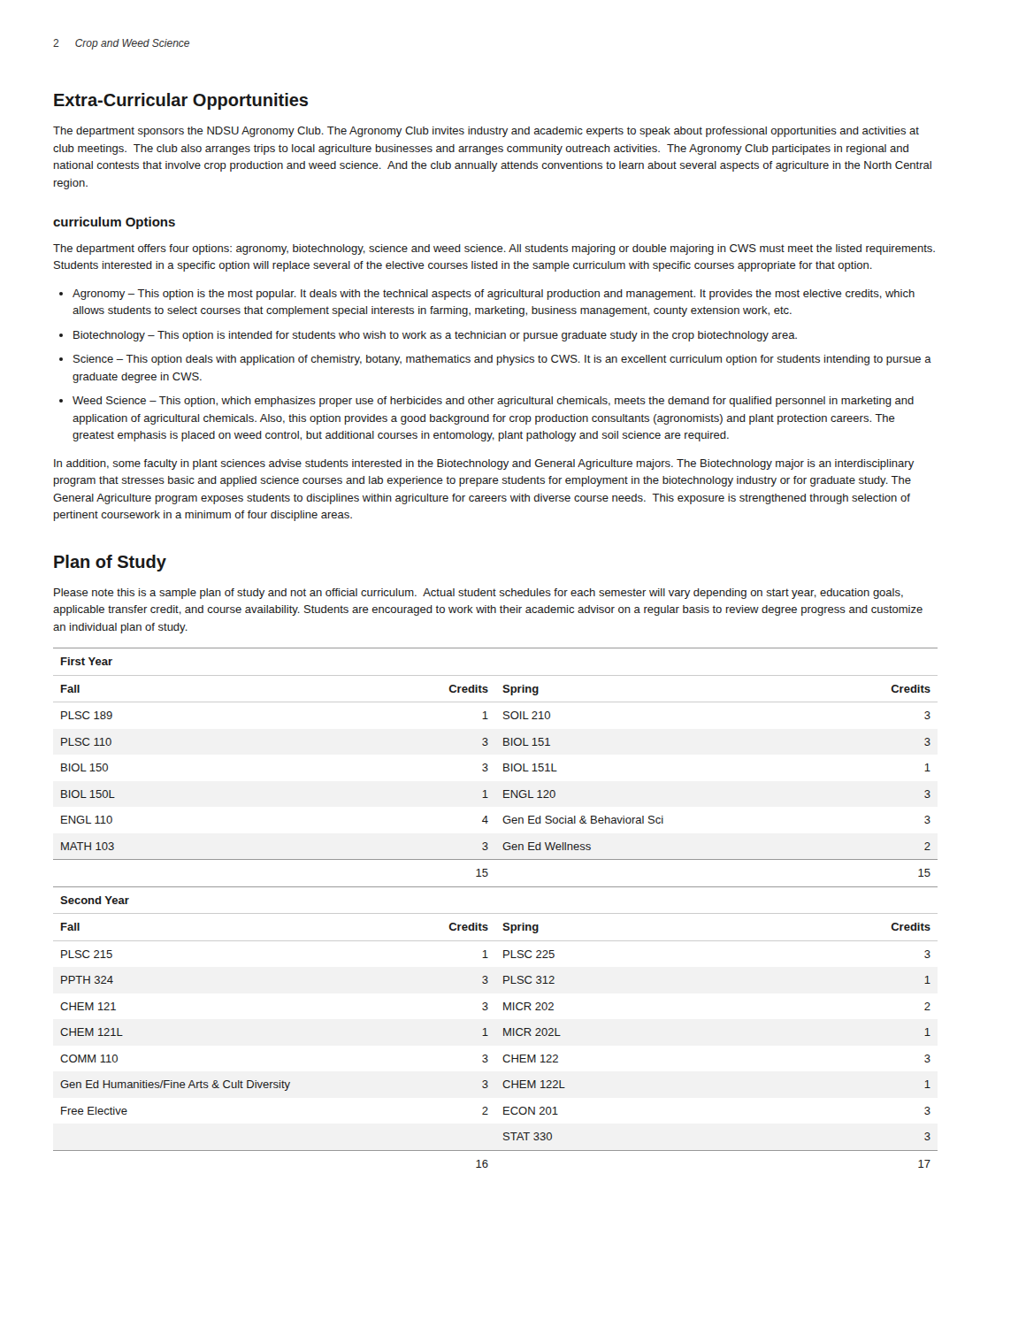2 Crop and Weed Science
Extra-Curricular Opportunities
The department sponsors the NDSU Agronomy Club. The Agronomy Club invites industry and academic experts to speak about professional opportunities and activities at club meetings. The club also arranges trips to local agriculture businesses and arranges community outreach activities. The Agronomy Club participates in regional and national contests that involve crop production and weed science. And the club annually attends conventions to learn about several aspects of agriculture in the North Central region.
curriculum Options
The department offers four options: agronomy, biotechnology, science and weed science. All students majoring or double majoring in CWS must meet the listed requirements. Students interested in a specific option will replace several of the elective courses listed in the sample curriculum with specific courses appropriate for that option.
Agronomy – This option is the most popular. It deals with the technical aspects of agricultural production and management. It provides the most elective credits, which allows students to select courses that complement special interests in farming, marketing, business management, county extension work, etc.
Biotechnology – This option is intended for students who wish to work as a technician or pursue graduate study in the crop biotechnology area.
Science – This option deals with application of chemistry, botany, mathematics and physics to CWS. It is an excellent curriculum option for students intending to pursue a graduate degree in CWS.
Weed Science – This option, which emphasizes proper use of herbicides and other agricultural chemicals, meets the demand for qualified personnel in marketing and application of agricultural chemicals. Also, this option provides a good background for crop production consultants (agronomists) and plant protection careers. The greatest emphasis is placed on weed control, but additional courses in entomology, plant pathology and soil science are required.
In addition, some faculty in plant sciences advise students interested in the Biotechnology and General Agriculture majors. The Biotechnology major is an interdisciplinary program that stresses basic and applied science courses and lab experience to prepare students for employment in the biotechnology industry or for graduate study. The General Agriculture program exposes students to disciplines within agriculture for careers with diverse course needs. This exposure is strengthened through selection of pertinent coursework in a minimum of four discipline areas.
Plan of Study
Please note this is a sample plan of study and not an official curriculum. Actual student schedules for each semester will vary depending on start year, education goals, applicable transfer credit, and course availability. Students are encouraged to work with their academic advisor on a regular basis to review degree progress and customize an individual plan of study.
| First Year |
| --- |
| Fall | Credits | Spring | Credits |
| PLSC 189 | 1 | SOIL 210 | 3 |
| PLSC 110 | 3 | BIOL 151 | 3 |
| BIOL 150 | 3 | BIOL 151L | 1 |
| BIOL 150L | 1 | ENGL 120 | 3 |
| ENGL 110 | 4 | Gen Ed Social & Behavioral Sci | 3 |
| MATH 103 | 3 | Gen Ed Wellness | 2 |
| | 15 | | 15 |
| Second Year |
| Fall | Credits | Spring | Credits |
| PLSC 215 | 1 | PLSC 225 | 3 |
| PPTH 324 | 3 | PLSC 312 | 1 |
| CHEM 121 | 3 | MICR 202 | 2 |
| CHEM 121L | 1 | MICR 202L | 1 |
| COMM 110 | 3 | CHEM 122 | 3 |
| Gen Ed Humanities/Fine Arts & Cult Diversity | 3 | CHEM 122L | 1 |
| Free Elective | 2 | ECON 201 | 3 |
| | | STAT 330 | 3 |
| | 16 | | 17 |